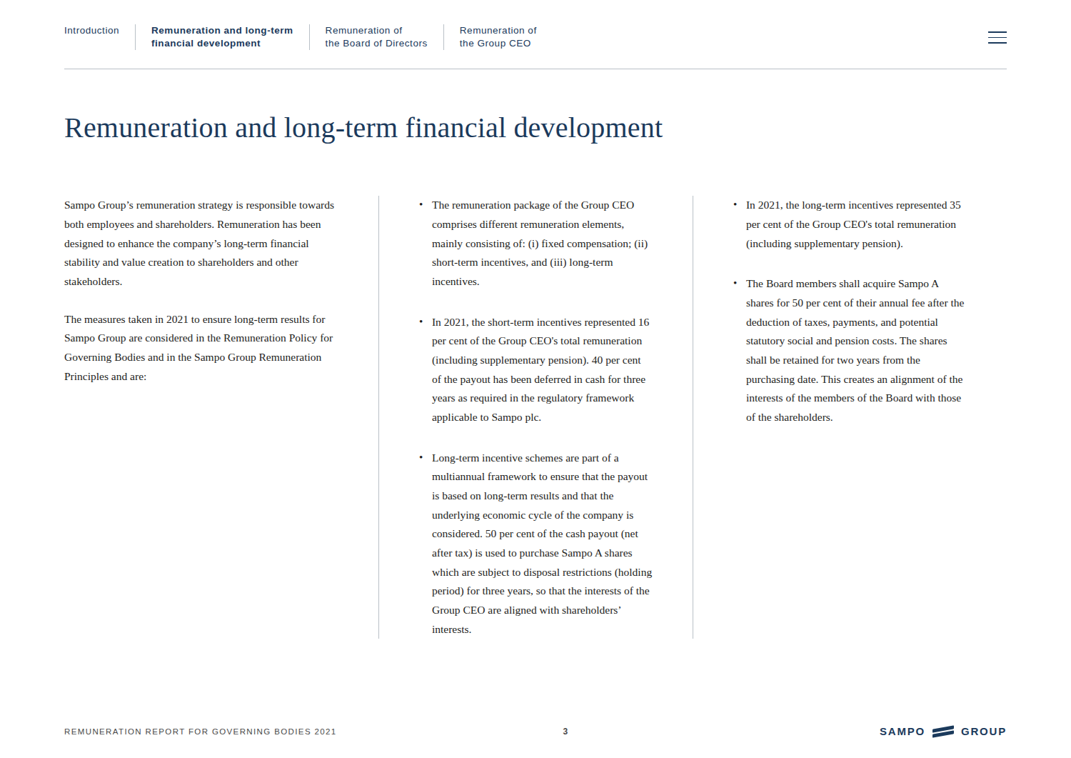Introduction
Remuneration and long-term
financial development
Remuneration of
the Board of Directors
Remuneration of
the Group CEO
Remuneration and long-term financial development
Sampo Group’s remuneration strategy is responsible towards both employees and shareholders. Remuneration has been designed to enhance the company’s long-term financial stability and value creation to shareholders and other stakeholders.
The measures taken in 2021 to ensure long-term results for Sampo Group are considered in the Remuneration Policy for Governing Bodies and in the Sampo Group Remuneration Principles and are:
The remuneration package of the Group CEO comprises different remuneration elements, mainly consisting of: (i) fixed compensation; (ii) short-term incentives, and (iii) long-term incentives.
In 2021, the short-term incentives represented 16 per cent of the Group CEO's total remuneration (including supplementary pension). 40 per cent of the payout has been deferred in cash for three years as required in the regulatory framework applicable to Sampo plc.
Long-term incentive schemes are part of a multiannual framework to ensure that the payout is based on long-term results and that the underlying economic cycle of the company is considered. 50 per cent of the cash payout (net after tax) is used to purchase Sampo A shares which are subject to disposal restrictions (holding period) for three years, so that the interests of the Group CEO are aligned with shareholders’ interests.
In 2021, the long-term incentives represented 35 per cent of the Group CEO's total remuneration (including supplementary pension).
The Board members shall acquire Sampo A shares for 50 per cent of their annual fee after the deduction of taxes, payments, and potential statutory social and pension costs. The shares shall be retained for two years from the purchasing date. This creates an alignment of the interests of the members of the Board with those of the shareholders.
Remuneration report for governing bodies 2021
3
SAMPO GROUP